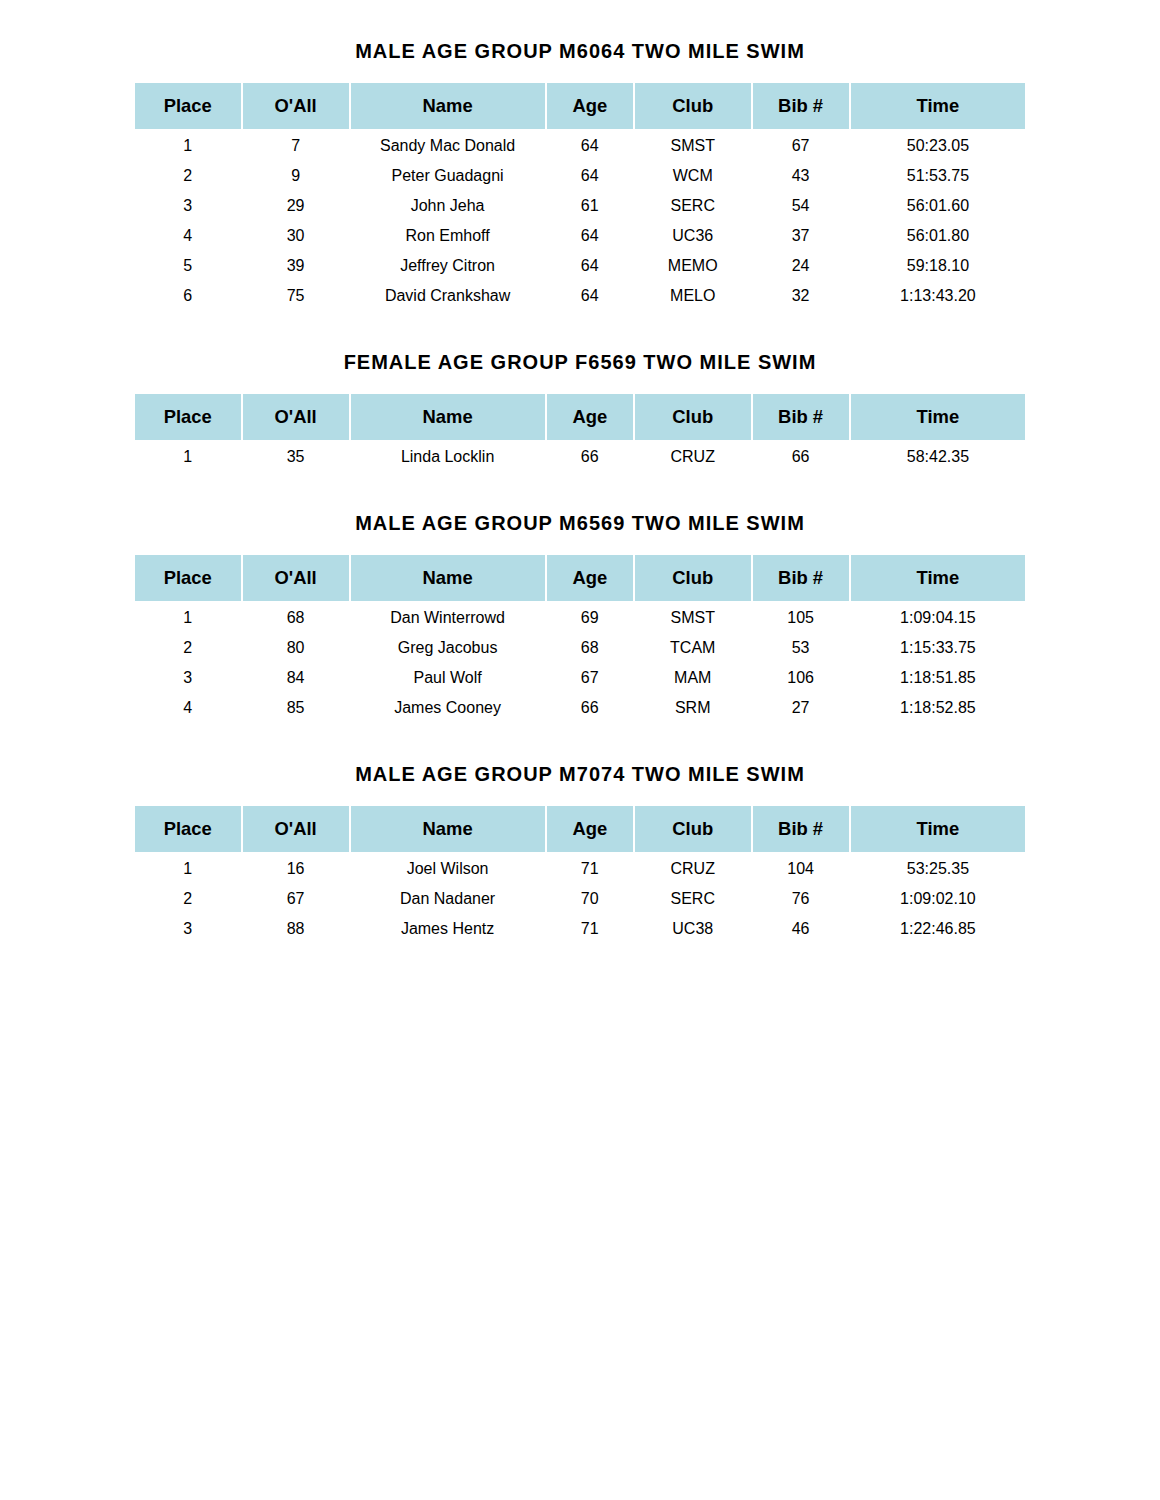MALE AGE GROUP M6064 TWO MILE SWIM
| Place | O'All | Name | Age | Club | Bib # | Time |
| --- | --- | --- | --- | --- | --- | --- |
| 1 | 7 | Sandy Mac Donald | 64 | SMST | 67 | 50:23.05 |
| 2 | 9 | Peter Guadagni | 64 | WCM | 43 | 51:53.75 |
| 3 | 29 | John Jeha | 61 | SERC | 54 | 56:01.60 |
| 4 | 30 | Ron Emhoff | 64 | UC36 | 37 | 56:01.80 |
| 5 | 39 | Jeffrey Citron | 64 | MEMO | 24 | 59:18.10 |
| 6 | 75 | David Crankshaw | 64 | MELO | 32 | 1:13:43.20 |
FEMALE AGE GROUP F6569 TWO MILE SWIM
| Place | O'All | Name | Age | Club | Bib # | Time |
| --- | --- | --- | --- | --- | --- | --- |
| 1 | 35 | Linda Locklin | 66 | CRUZ | 66 | 58:42.35 |
MALE AGE GROUP M6569 TWO MILE SWIM
| Place | O'All | Name | Age | Club | Bib # | Time |
| --- | --- | --- | --- | --- | --- | --- |
| 1 | 68 | Dan Winterrowd | 69 | SMST | 105 | 1:09:04.15 |
| 2 | 80 | Greg Jacobus | 68 | TCAM | 53 | 1:15:33.75 |
| 3 | 84 | Paul Wolf | 67 | MAM | 106 | 1:18:51.85 |
| 4 | 85 | James Cooney | 66 | SRM | 27 | 1:18:52.85 |
MALE AGE GROUP M7074 TWO MILE SWIM
| Place | O'All | Name | Age | Club | Bib # | Time |
| --- | --- | --- | --- | --- | --- | --- |
| 1 | 16 | Joel Wilson | 71 | CRUZ | 104 | 53:25.35 |
| 2 | 67 | Dan Nadaner | 70 | SERC | 76 | 1:09:02.10 |
| 3 | 88 | James Hentz | 71 | UC38 | 46 | 1:22:46.85 |